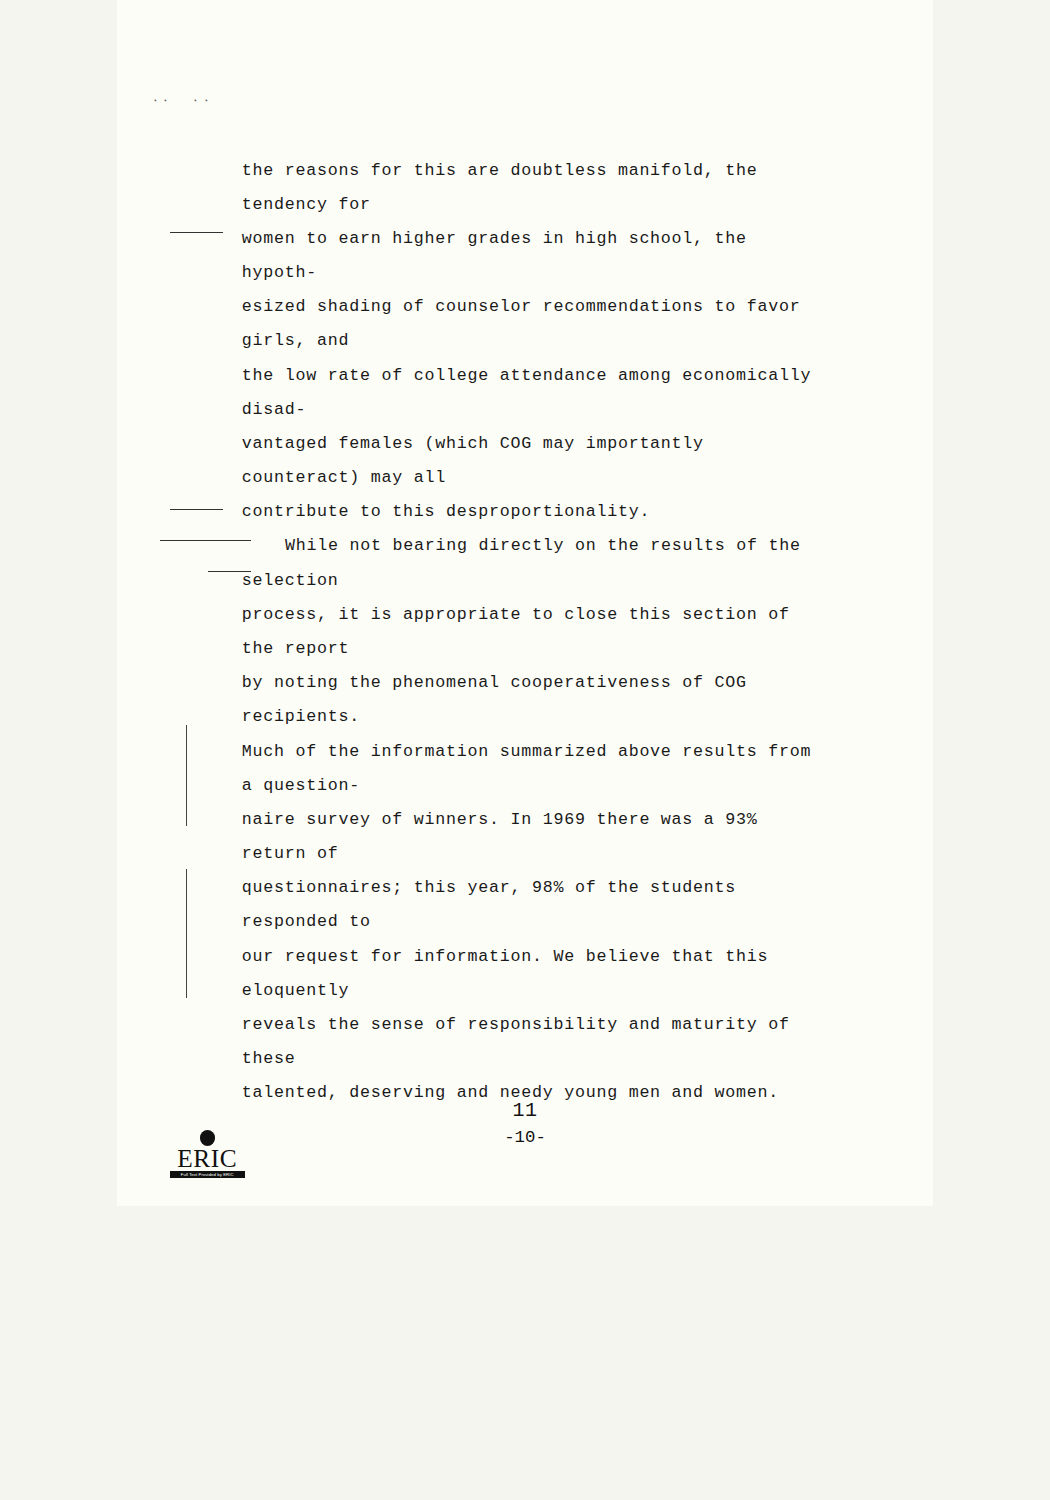.. ..
the reasons for this are doubtless manifold, the tendency for
women to earn higher grades in high school, the hypoth-
esized shading of counselor recommendations to favor girls, and
the low rate of college attendance among economically disad-
vantaged females (which COG may importantly counteract) may all
contribute to this desproportionality.
While not bearing directly on the results of the selection
process, it is appropriate to close this section of the report
by noting the phenomenal cooperativeness of COG recipients.
Much of the information summarized above results from a question-
naire survey of winners. In 1969 there was a 93% return of
questionnaires; this year, 98% of the students responded to
our request for information. We believe that this eloquently
reveals the sense of responsibility and maturity of these
talented, deserving and needy young men and women.
11 -10-
ERIC
Full Text Provided by ERIC